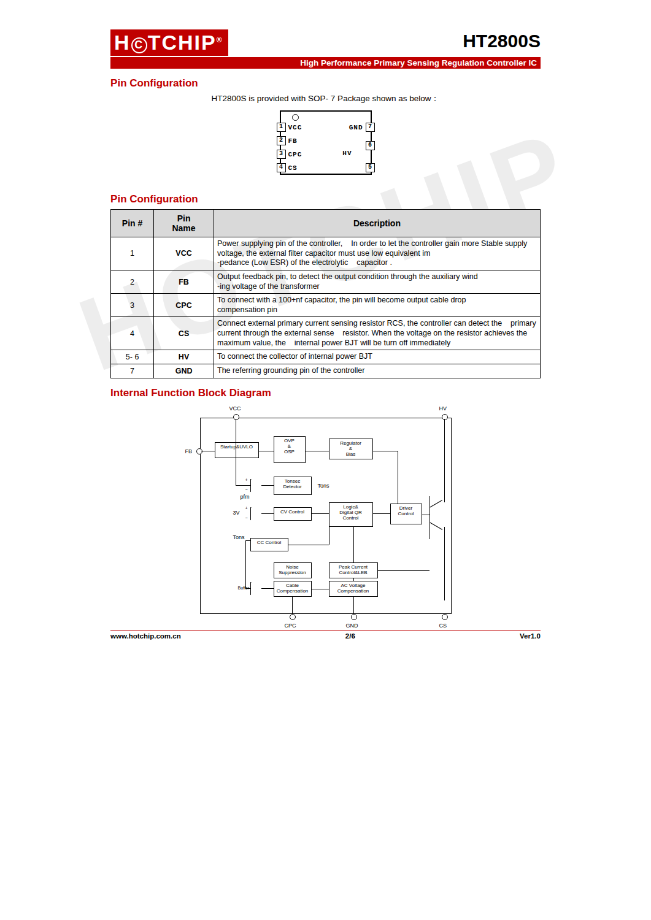HOTCHIP
HCTCHIP®
HT2800S
High Performance Primary Sensing Regulation Controller IC
Pin Configuration
HT2800S is provided with SOP- 7 Package shown as below：
1 VCC
2 FB
3 CPC
4 CS
GND 7
6
5
HV
Pin Configuration
| Pin # | Pin Name | Description |
| --- | --- | --- |
| 1 | VCC | Power supplying pin of the controller, In order to let the controller gain more Stable supply voltage, the external filter capacitor must use low equivalent im -pedance (Low ESR) of the electrolytic capacitor . |
| 2 | FB | Output feedback pin, to detect the output condition through the auxiliary wind -ing voltage of the transformer |
| 3 | CPC | To connect with a 100+nf capacitor, the pin will become output cable drop compensation pin |
| 4 | CS | Connect external primary current sensing resistor RCS, the controller can detect the primary current through the external sense resistor. When the voltage on the resistor achieves the maximum value, the internal power BJT will be turn off immediately |
| 5- 6 | HV | To connect the collector of internal power BJT |
| 7 | GND | The referring grounding pin of the controller |
Internal Function Block Diagram
VCC
HV
FB
Startup&UVLO
OVP
&
OSP
Regulator
&
Bias
Tonsec
Detector
Tons
+
−
pfm
CV Control
+
−
3V
Logic&
Digital QR
Control
Driver
Control
CC Control
Tons
Noise
Suppression
Peak Current
Control&LEB
Buffer
Cable
Compensation
AC Voltage
Compensation
CPC
GND
CS
www.hotchip.com.cn
2/6
Ver1.0